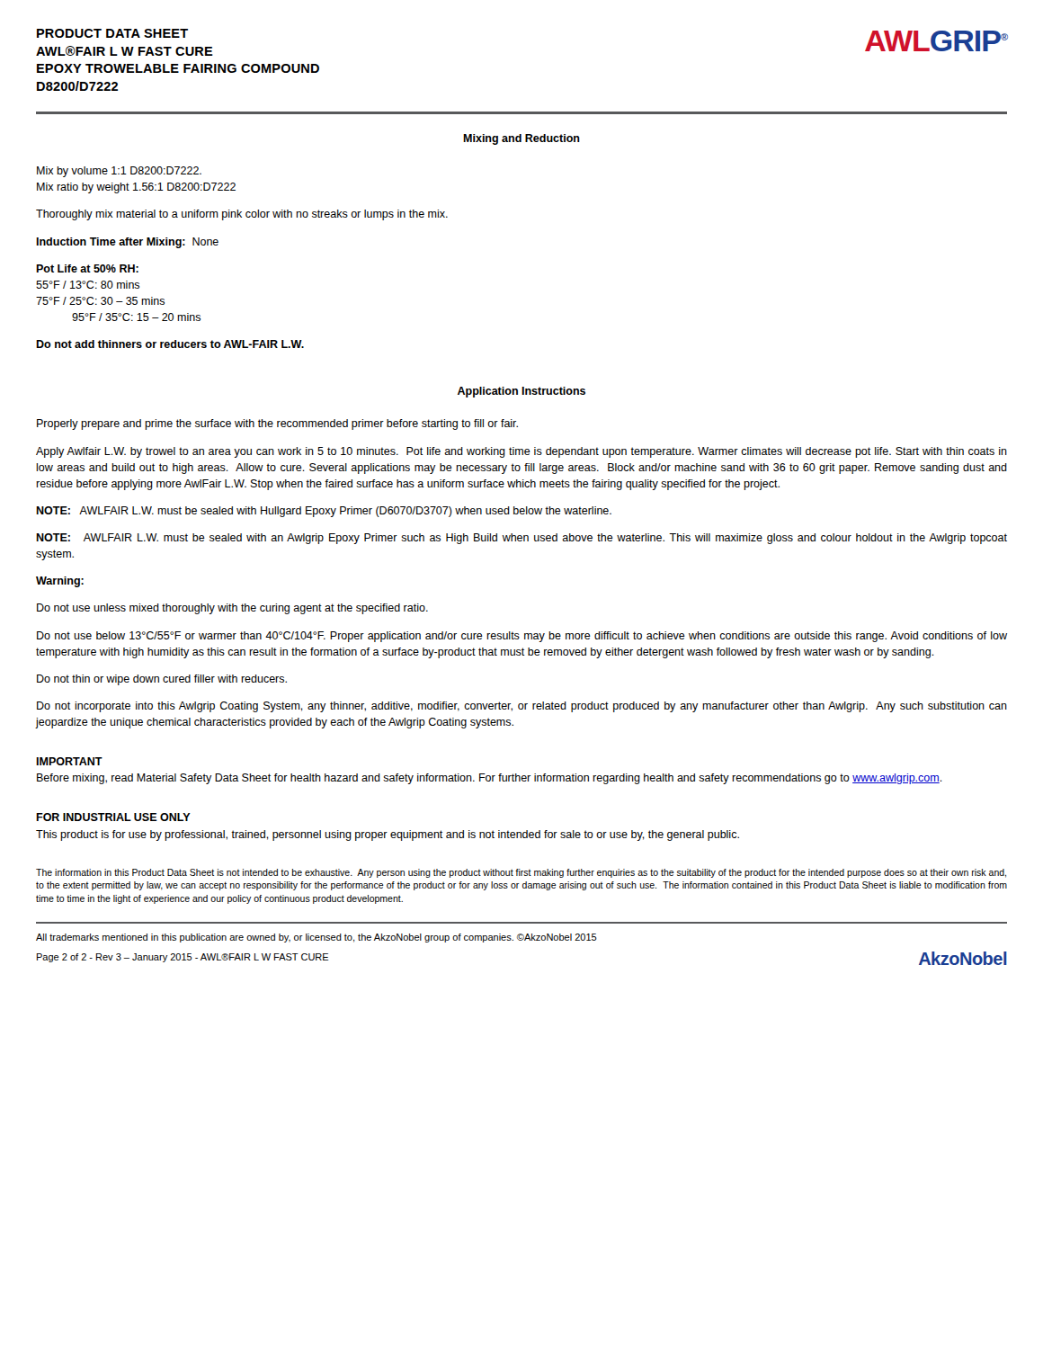PRODUCT DATA SHEET
AWL®FAIR L W FAST CURE
EPOXY TROWELABLE FAIRING COMPOUND
D8200/D7222
AWL GRIP®
Mixing and Reduction
Mix by volume 1:1 D8200:D7222.
Mix ratio by weight 1.56:1 D8200:D7222
Thoroughly mix material to a uniform pink color with no streaks or lumps in the mix.
Induction Time after Mixing: None
Pot Life at 50% RH:
55°F / 13°C: 80 mins
75°F / 25°C: 30 – 35 mins
95°F / 35°C: 15 – 20 mins
Do not add thinners or reducers to AWL-FAIR L.W.
Application Instructions
Properly prepare and prime the surface with the recommended primer before starting to fill or fair.
Apply Awlfair L.W. by trowel to an area you can work in 5 to 10 minutes. Pot life and working time is dependant upon temperature. Warmer climates will decrease pot life. Start with thin coats in low areas and build out to high areas. Allow to cure. Several applications may be necessary to fill large areas. Block and/or machine sand with 36 to 60 grit paper. Remove sanding dust and residue before applying more AwlFair L.W. Stop when the faired surface has a uniform surface which meets the fairing quality specified for the project.
NOTE: AWLFAIR L.W. must be sealed with Hullgard Epoxy Primer (D6070/D3707) when used below the waterline.
NOTE: AWLFAIR L.W. must be sealed with an Awlgrip Epoxy Primer such as High Build when used above the waterline. This will maximize gloss and colour holdout in the Awlgrip topcoat system.
Warning:
Do not use unless mixed thoroughly with the curing agent at the specified ratio.
Do not use below 13°C/55°F or warmer than 40°C/104°F. Proper application and/or cure results may be more difficult to achieve when conditions are outside this range. Avoid conditions of low temperature with high humidity as this can result in the formation of a surface by-product that must be removed by either detergent wash followed by fresh water wash or by sanding.
Do not thin or wipe down cured filler with reducers.
Do not incorporate into this Awlgrip Coating System, any thinner, additive, modifier, converter, or related product produced by any manufacturer other than Awlgrip. Any such substitution can jeopardize the unique chemical characteristics provided by each of the Awlgrip Coating systems.
IMPORTANT
Before mixing, read Material Safety Data Sheet for health hazard and safety information. For further information regarding health and safety recommendations go to www.awlgrip.com.
FOR INDUSTRIAL USE ONLY
This product is for use by professional, trained, personnel using proper equipment and is not intended for sale to or use by, the general public.
The information in this Product Data Sheet is not intended to be exhaustive. Any person using the product without first making further enquiries as to the suitability of the product for the intended purpose does so at their own risk and, to the extent permitted by law, we can accept no responsibility for the performance of the product or for any loss or damage arising out of such use. The information contained in this Product Data Sheet is liable to modification from time to time in the light of experience and our policy of continuous product development.
All trademarks mentioned in this publication are owned by, or licensed to, the AkzoNobel group of companies. ©AkzoNobel 2015
Page 2 of 2 - Rev 3 – January 2015 - AWL®FAIR L W FAST CURE
AkzoNobel